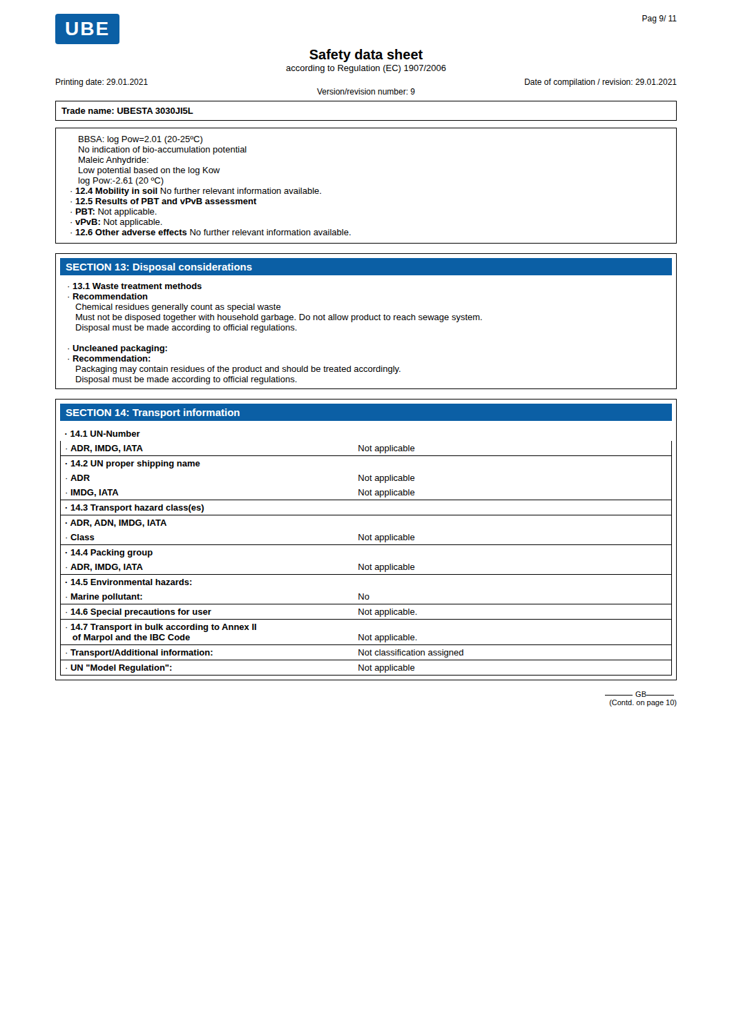UBE
Pag 9/ 11
Safety data sheet
according to Regulation (EC) 1907/2006
Printing date: 29.01.2021
Date of compilation / revision: 29.01.2021
Version/revision number: 9
Trade name: UBESTA 3030JI5L
BBSA: log Pow=2.01 (20-25ºC)
No indication of bio-accumulation potential
Maleic Anhydride:
Low potential based on the log Kow
log Pow:-2.61 (20 ºC)
12.4 Mobility in soil No further relevant information available.
12.5 Results of PBT and vPvB assessment
PBT: Not applicable.
vPvB: Not applicable.
12.6 Other adverse effects No further relevant information available.
SECTION 13: Disposal considerations
13.1 Waste treatment methods
Recommendation
Chemical residues generally count as special waste
Must not be disposed together with household garbage. Do not allow product to reach sewage system.
Disposal must be made according to official regulations.
Uncleaned packaging:
Recommendation:
Packaging may contain residues of the product and should be treated accordingly.
Disposal must be made according to official regulations.
SECTION 14: Transport information
| · 14.1 UN-Number |
| · ADR, IMDG, IATA | Not applicable |
| · 14.2 UN proper shipping name |
| · ADR | Not applicable |
| · IMDG, IATA | Not applicable |
| · 14.3 Transport hazard class(es) |
| · ADR, ADN, IMDG, IATA |
| · Class | Not applicable |
| · 14.4 Packing group |
| · ADR, IMDG, IATA | Not applicable |
| · 14.5 Environmental hazards: |
| · Marine pollutant: | No |
| · 14.6 Special precautions for user | Not applicable. |
| · 14.7 Transport in bulk according to Annex II of Marpol and the IBC Code | Not applicable. |
| · Transport/Additional information: | Not classification assigned |
| · UN "Model Regulation": | Not applicable |
GB
(Contd. on page 10)